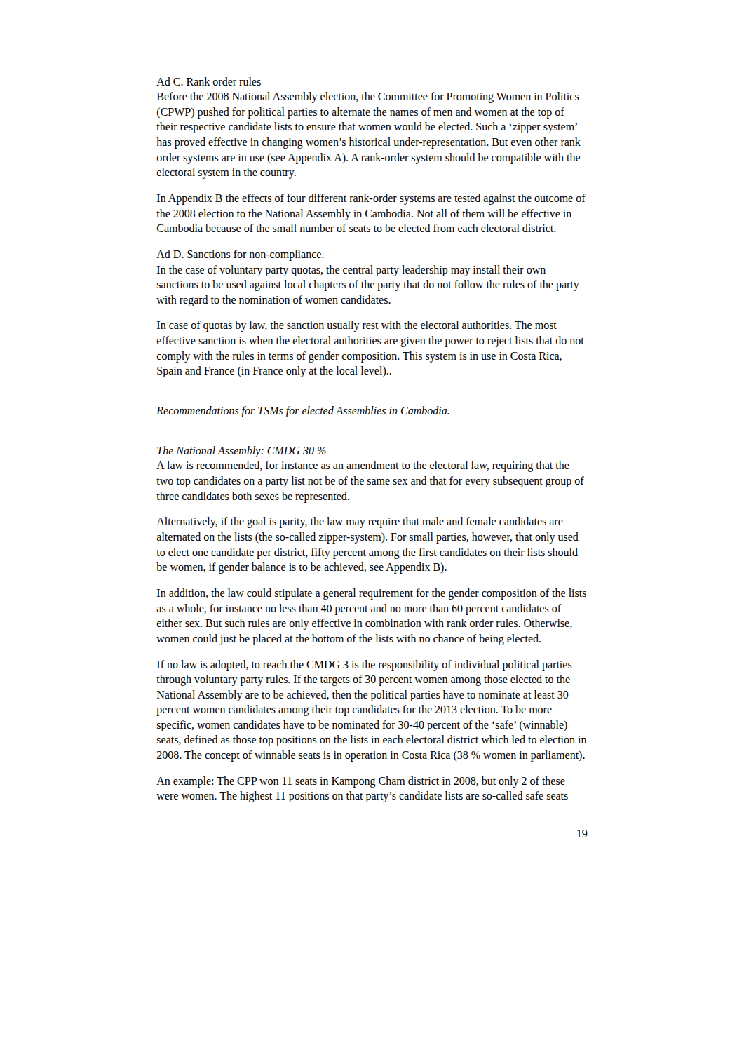Ad C. Rank order rules
Before the 2008 National Assembly election, the Committee for Promoting Women in Politics (CPWP) pushed for political parties to alternate the names of men and women at the top of their respective candidate lists to ensure that women would be elected. Such a ‘zipper system’ has proved effective in changing women’s historical under-representation. But even other rank order systems are in use (see Appendix A). A rank-order system should be compatible with the electoral system in the country.
In Appendix B the effects of four different rank-order systems are tested against the outcome of the 2008 election to the National Assembly in Cambodia. Not all of them will be effective in Cambodia because of the small number of seats to be elected from each electoral district.
Ad D. Sanctions for non-compliance.
In the case of voluntary party quotas, the central party leadership may install their own sanctions to be used against local chapters of the party that do not follow the rules of the party with regard to the nomination of women candidates.
In case of quotas by law, the sanction usually rest with the electoral authorities. The most effective sanction is when the electoral authorities are given the power to reject lists that do not comply with the rules in terms of gender composition. This system is in use in Costa Rica, Spain and France (in France only at the local level)..
Recommendations for TSMs for elected Assemblies in Cambodia.
The National Assembly: CMDG 30 %
A law is recommended, for instance as an amendment to the electoral law, requiring that the two top candidates on a party list not be of the same sex and that for every subsequent group of three candidates both sexes be represented.
Alternatively, if the goal is parity, the law may require that male and female candidates are alternated on the lists (the so-called zipper-system). For small parties, however, that only used to elect one candidate per district, fifty percent among the first candidates on their lists should be women, if gender balance is to be achieved, see Appendix B).
In addition, the law could stipulate a general requirement for the gender composition of the lists as a whole, for instance no less than 40 percent and no more than 60 percent candidates of either sex. But such rules are only effective in combination with rank order rules. Otherwise, women could just be placed at the bottom of the lists with no chance of being elected.
If no law is adopted, to reach the CMDG 3 is the responsibility of individual political parties through voluntary party rules. If the targets of 30 percent women among those elected to the National Assembly are to be achieved, then the political parties have to nominate at least 30 percent women candidates among their top candidates for the 2013 election. To be more specific, women candidates have to be nominated for 30-40 percent of the ‘safe’ (winnable) seats, defined as those top positions on the lists in each electoral district which led to election in 2008. The concept of winnable seats is in operation in Costa Rica (38 % women in parliament).
An example: The CPP won 11 seats in Kampong Cham district in 2008, but only 2 of these were women. The highest 11 positions on that party’s candidate lists are so-called safe seats
19